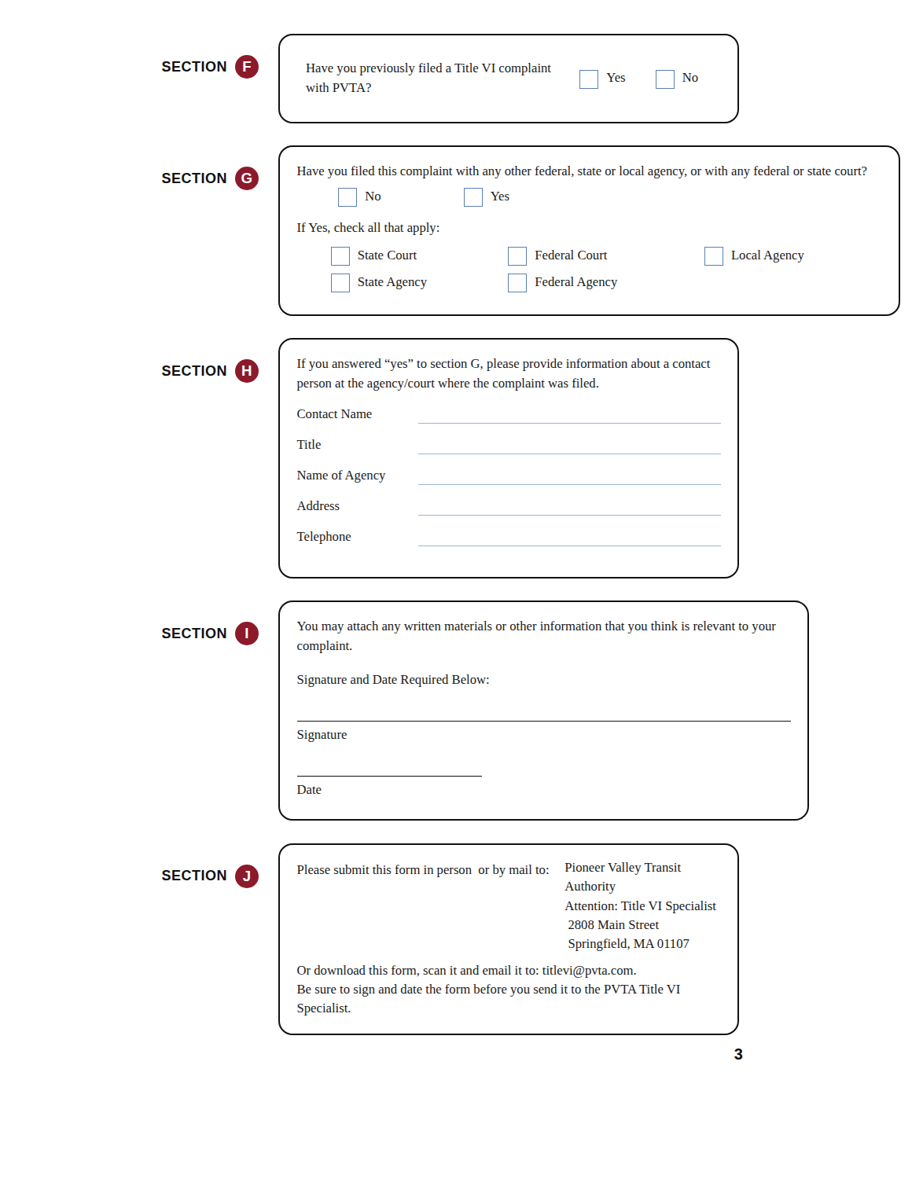SECTION F
Have you previously filed a Title VI complaint with PVTA?
Yes No
SECTION G
Have you filed this complaint with any other federal, state or local agency, or with any federal or state court?
No Yes
If Yes, check all that apply:
State Court
Federal Court
Local Agency
State Agency
Federal Agency
SECTION H
If you answered “yes” to section G, please provide information about a contact person at the agency/court where the complaint was filed.
Contact Name
Title
Name of Agency
Address
Telephone
SECTION I
You may attach any written materials or other information that you think is relevant to your complaint.
Signature and Date Required Below:
Signature
Date
SECTION J
Please submit this form in person or by mail to:
Pioneer Valley Transit Authority
Attention: Title VI Specialist
2808 Main Street
Springfield, MA 01107
Or download this form, scan it and email it to: titlevi@pvta.com.
Be sure to sign and date the form before you send it to the PVTA Title VI Specialist.
3